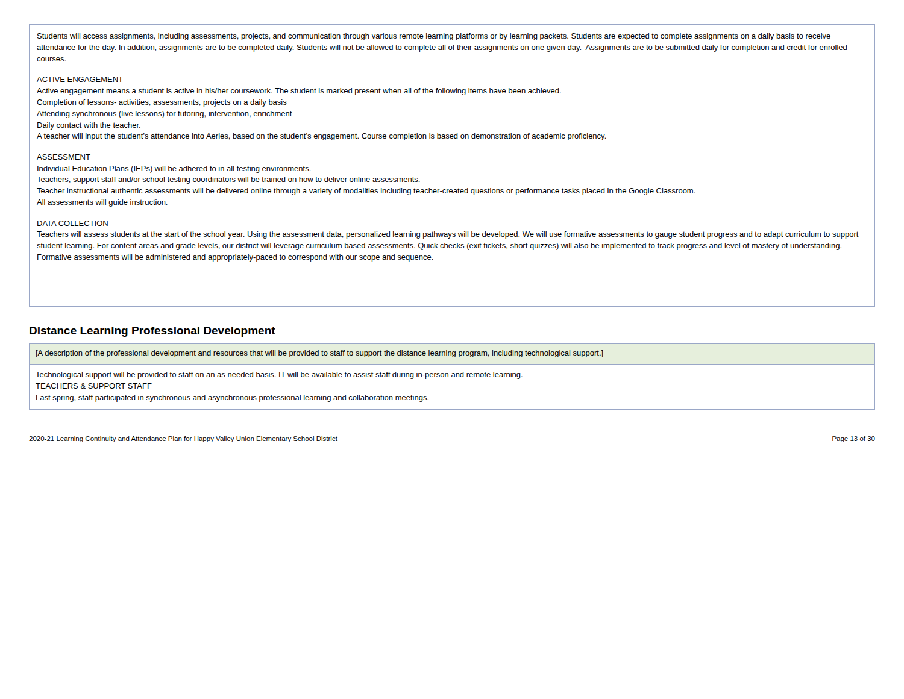Students will access assignments, including assessments, projects, and communication through various remote learning platforms or by learning packets. Students are expected to complete assignments on a daily basis to receive attendance for the day. In addition, assignments are to be completed daily. Students will not be allowed to complete all of their assignments on one given day. Assignments are to be submitted daily for completion and credit for enrolled courses.
ACTIVE ENGAGEMENT
Active engagement means a student is active in his/her coursework. The student is marked present when all of the following items have been achieved.
Completion of lessons- activities, assessments, projects on a daily basis
Attending synchronous (live lessons) for tutoring, intervention, enrichment
Daily contact with the teacher.
A teacher will input the student’s attendance into Aeries, based on the student’s engagement. Course completion is based on demonstration of academic proficiency.
ASSESSMENT
Individual Education Plans (IEPs) will be adhered to in all testing environments.
Teachers, support staff and/or school testing coordinators will be trained on how to deliver online assessments.
Teacher instructional authentic assessments will be delivered online through a variety of modalities including teacher-created questions or performance tasks placed in the Google Classroom.
All assessments will guide instruction.
DATA COLLECTION
Teachers will assess students at the start of the school year. Using the assessment data, personalized learning pathways will be developed. We will use formative assessments to gauge student progress and to adapt curriculum to support student learning. For content areas and grade levels, our district will leverage curriculum based assessments. Quick checks (exit tickets, short quizzes) will also be implemented to track progress and level of mastery of understanding. Formative assessments will be administered and appropriately-paced to correspond with our scope and sequence.
Distance Learning Professional Development
[A description of the professional development and resources that will be provided to staff to support the distance learning program, including technological support.]
Technological support will be provided to staff on an as needed basis. IT will be available to assist staff during in-person and remote learning.
TEACHERS & SUPPORT STAFF
Last spring, staff participated in synchronous and asynchronous professional learning and collaboration meetings.
2020-21 Learning Continuity and Attendance Plan for Happy Valley Union Elementary School District Page 13 of 30